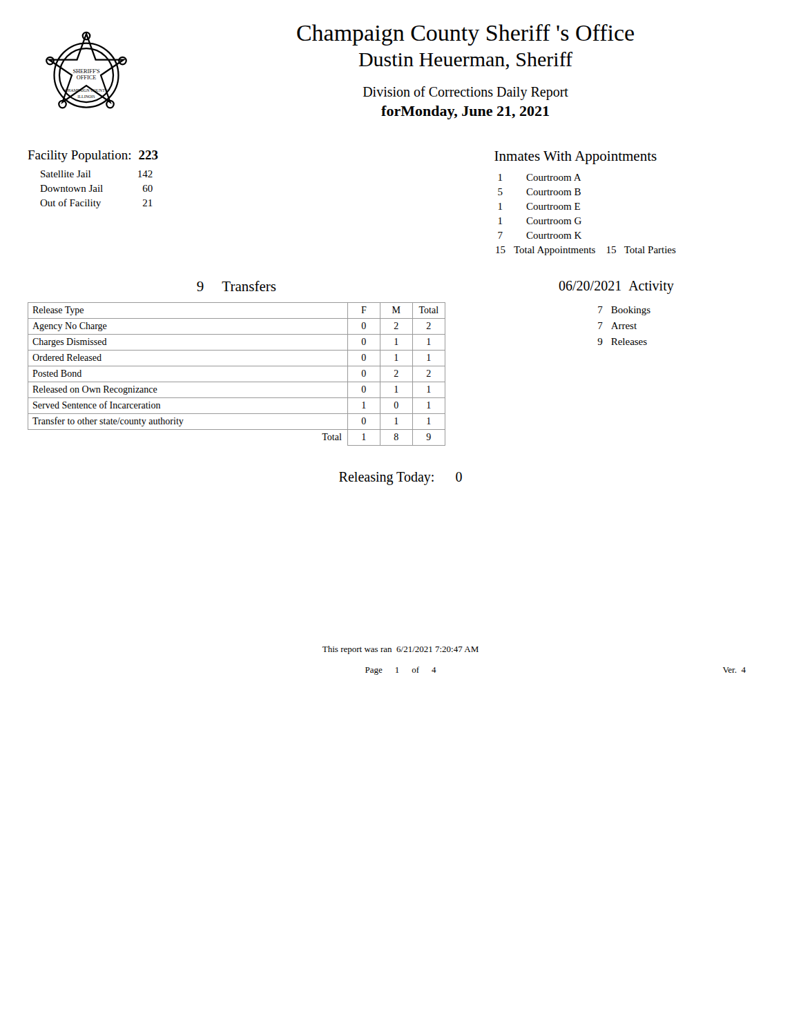Champaign County Sheriff 's Office
Dustin Heuerman, Sheriff
Division of Corrections Daily Report
for Monday, June 21, 2021
Facility Population:223
| Satellite Jail | 142 |
| Downtown Jail | 60 |
| Out of Facility | 21 |
Inmates With Appointments
| 1 | Courtroom A |
| 5 | Courtroom B |
| 1 | Courtroom E |
| 1 | Courtroom G |
| 7 | Courtroom K |
| 15 | Total Appointments 15 Total Parties |
9 Transfers
| Release Type | F | M | Total |
| --- | --- | --- | --- |
| Agency No Charge | 0 | 2 | 2 |
| Charges Dismissed | 0 | 1 | 1 |
| Ordered Released | 0 | 1 | 1 |
| Posted Bond | 0 | 2 | 2 |
| Released on Own Recognizance | 0 | 1 | 1 |
| Served Sentence of Incarceration | 1 | 0 | 1 |
| Transfer to other state/county authority | 0 | 1 | 1 |
| Total | 1 | 8 | 9 |
06/20/2021 Activity
| 7 | Bookings |
| 7 | Arrest |
| 9 | Releases |
Releasing Today:0
This report was ran 6/21/2021 7:20:47 AM
Page 1 of 4 Ver. 4